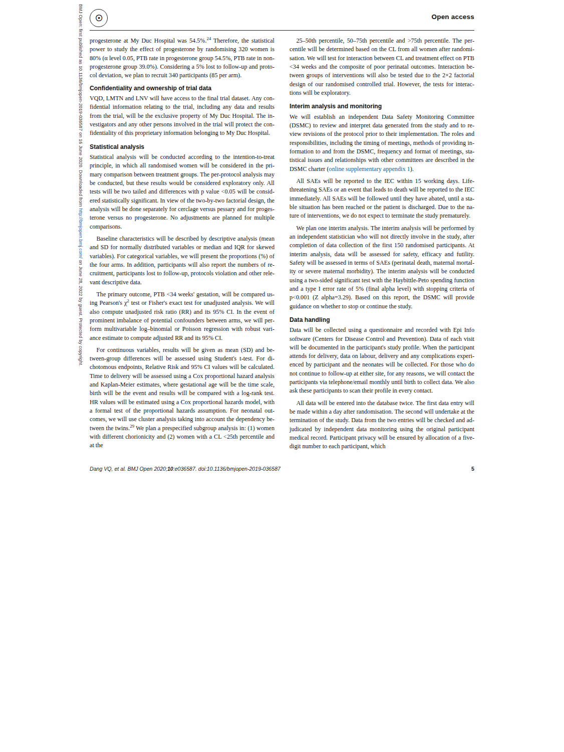BMJ Open: first published as 10.1136/bmjopen-2019-036587 on 16 June 2020. Downloaded from http://bmjopen.bmj.com/ on June 28, 2022 by guest. Protected by copyright.
☉
Open access
progesterone at My Duc Hospital was 54.5%.24 Therefore, the statistical power to study the effect of progesterone by randomising 320 women is 80% (α level 0.05, PTB rate in progesterone group 54.5%, PTB rate in non-progesterone group 39.0%). Considering a 5% lost to follow-up and protocol deviation, we plan to recruit 340 participants (85 per arm).
Confidentiality and ownership of trial data
VQD, LMTN and LNV will have access to the final trial dataset. Any confidential information relating to the trial, including any data and results from the trial, will be the exclusive property of My Duc Hospital. The investigators and any other persons involved in the trial will protect the confidentiality of this proprietary information belonging to My Duc Hospital.
Statistical analysis
Statistical analysis will be conducted according to the intention-to-treat principle, in which all randomised women will be considered in the primary comparison between treatment groups. The per-protocol analysis may be conducted, but these results would be considered exploratory only. All tests will be two tailed and differences with p value <0.05 will be considered statistically significant. In view of the two-by-two factorial design, the analysis will be done separately for cerclage versus pessary and for progesterone versus no progesterone. No adjustments are planned for multiple comparisons.
Baseline characteristics will be described by descriptive analysis (mean and SD for normally distributed variables or median and IQR for skewed variables). For categorical variables, we will present the proportions (%) of the four arms. In addition, participants will also report the numbers of recruitment, participants lost to follow-up, protocols violation and other relevant descriptive data.
The primary outcome, PTB <34 weeks' gestation, will be compared using Pearson's χ2 test or Fisher's exact test for unadjusted analysis. We will also compute unadjusted risk ratio (RR) and its 95% CI. In the event of prominent imbalance of potential confounders between arms, we will perform multivariable log–binomial or Poisson regression with robust variance estimate to compute adjusted RR and its 95% CI.
For continuous variables, results will be given as mean (SD) and between-group differences will be assessed using Student's t-test. For dichotomous endpoints, Relative Risk and 95% CI values will be calculated. Time to delivery will be assessed using a Cox proportional hazard analysis and Kaplan-Meier estimates, where gestational age will be the time scale, birth will be the event and results will be compared with a log-rank test. HR values will be estimated using a Cox proportional hazards model, with a formal test of the proportional hazards assumption. For neonatal outcomes, we will use cluster analysis taking into account the dependency between the twins.29 We plan a prespecified subgroup analysis in: (1) women with different chorionicity and (2) women with a CL <25th percentile and at the
25–50th percentile, 50–75th percentile and >75th percentile. The percentile will be determined based on the CL from all women after randomisation. We will test for interaction between CL and treatment effect on PTB <34 weeks and the composite of poor perinatal outcomes. Interaction between groups of interventions will also be tested due to the 2×2 factorial design of our randomised controlled trial. However, the tests for interactions will be exploratory.
Interim analysis and monitoring
We will establish an independent Data Safety Monitoring Committee (DSMC) to review and interpret data generated from the study and to review revisions of the protocol prior to their implementation. The roles and responsibilities, including the timing of meetings, methods of providing information to and from the DSMC, frequency and format of meetings, statistical issues and relationships with other committees are described in the DSMC charter (online supplementary appendix 1).
All SAEs will be reported to the IEC within 15 working days. Life-threatening SAEs or an event that leads to death will be reported to the IEC immediately. All SAEs will be followed until they have abated, until a stable situation has been reached or the patient is discharged. Due to the nature of interventions, we do not expect to terminate the study prematurely.
We plan one interim analysis. The interim analysis will be performed by an independent statistician who will not directly involve in the study, after completion of data collection of the first 150 randomised participants. At interim analysis, data will be assessed for safety, efficacy and futility. Safety will be assessed in terms of SAEs (perinatal death, maternal mortality or severe maternal morbidity). The interim analysis will be conducted using a two-sided significant test with the Haybittle-Peto spending function and a type I error rate of 5% (final alpha level) with stopping criteria of p<0.001 (Z alpha=3.29). Based on this report, the DSMC will provide guidance on whether to stop or continue the study.
Data handling
Data will be collected using a questionnaire and recorded with Epi Info software (Centers for Disease Control and Prevention). Data of each visit will be documented in the participant's study profile. When the participant attends for delivery, data on labour, delivery and any complications experienced by participant and the neonates will be collected. For those who do not continue to follow-up at either site, for any reasons, we will contact the participants via telephone/email monthly until birth to collect data. We also ask these participants to scan their profile in every contact.
All data will be entered into the database twice. The first data entry will be made within a day after randomisation. The second will undertake at the termination of the study. Data from the two entries will be checked and adjudicated by independent data monitoring using the original participant medical record. Participant privacy will be ensured by allocation of a five-digit number to each participant, which
Dang VQ, et al. BMJ Open 2020;10:e036587. doi:10.1136/bmjopen-2019-036587
5